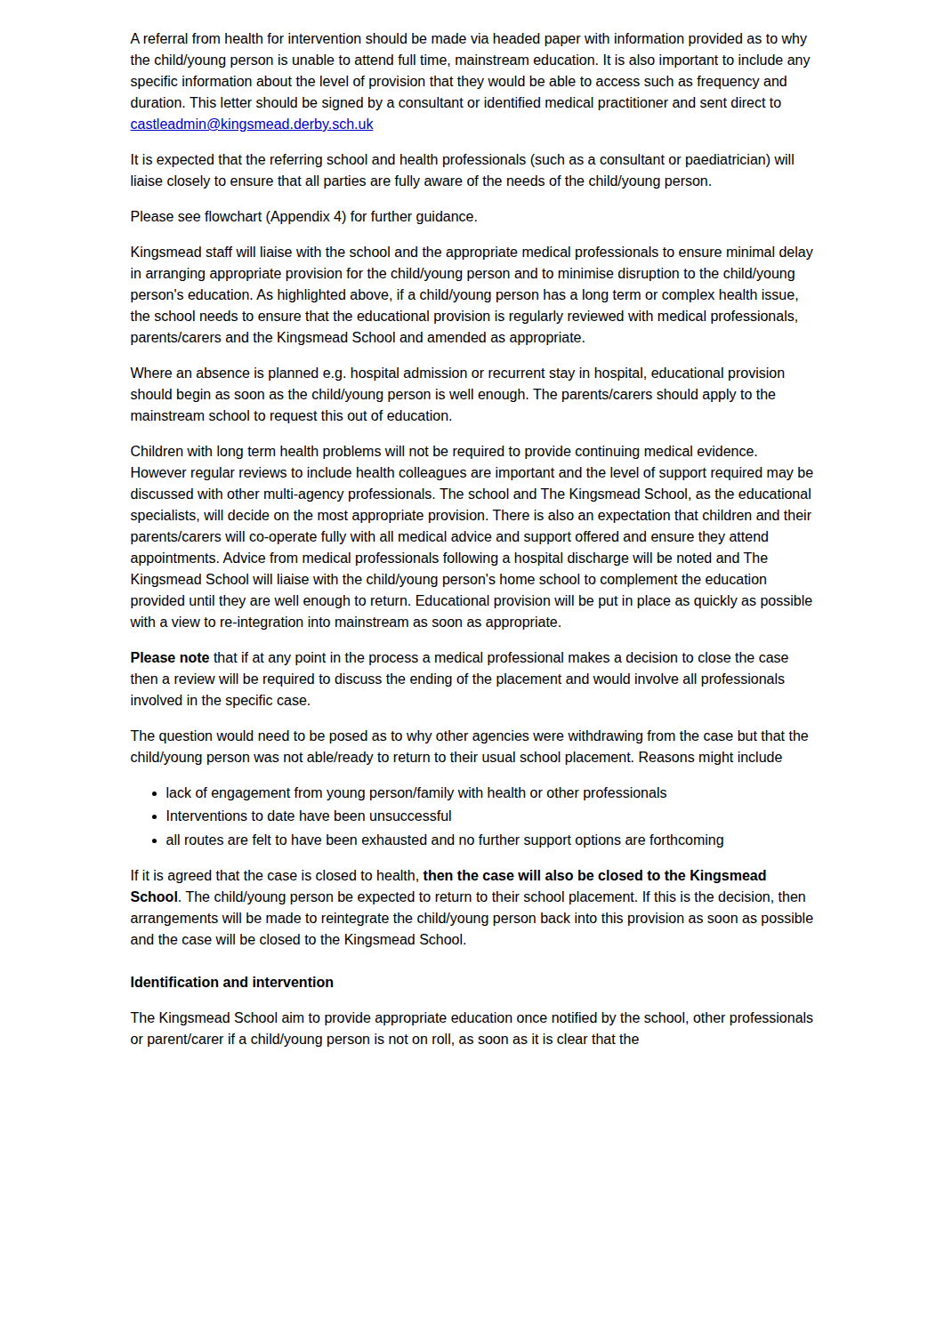A referral from health for intervention should be made via headed paper with information provided as to why the child/young person is unable to attend full time, mainstream education. It is also important to include any specific information about the level of provision that they would be able to access such as frequency and duration. This letter should be signed by a consultant or identified medical practitioner and sent direct to castleadmin@kingsmead.derby.sch.uk
It is expected that the referring school and health professionals (such as a consultant or paediatrician) will liaise closely to ensure that all parties are fully aware of the needs of the child/young person.
Please see flowchart (Appendix 4) for further guidance.
Kingsmead staff will liaise with the school and the appropriate medical professionals to ensure minimal delay in arranging appropriate provision for the child/young person and to minimise disruption to the child/young person's education. As highlighted above, if a child/young person has a long term or complex health issue, the school needs to ensure that the educational provision is regularly reviewed with medical professionals, parents/carers and the Kingsmead School and amended as appropriate.
Where an absence is planned e.g. hospital admission or recurrent stay in hospital, educational provision should begin as soon as the child/young person is well enough. The parents/carers should apply to the mainstream school to request this out of education.
Children with long term health problems will not be required to provide continuing medical evidence. However regular reviews to include health colleagues are important and the level of support required may be discussed with other multi-agency professionals. The school and The Kingsmead School, as the educational specialists, will decide on the most appropriate provision. There is also an expectation that children and their parents/carers will co-operate fully with all medical advice and support offered and ensure they attend appointments. Advice from medical professionals following a hospital discharge will be noted and The Kingsmead School will liaise with the child/young person's home school to complement the education provided until they are well enough to return. Educational provision will be put in place as quickly as possible with a view to re-integration into mainstream as soon as appropriate.
Please note that if at any point in the process a medical professional makes a decision to close the case then a review will be required to discuss the ending of the placement and would involve all professionals involved in the specific case.
The question would need to be posed as to why other agencies were withdrawing from the case but that the child/young person was not able/ready to return to their usual school placement. Reasons might include
lack of engagement from young person/family with health or other professionals
Interventions to date have been unsuccessful
all routes are felt to have been exhausted and no further support options are forthcoming
If it is agreed that the case is closed to health, then the case will also be closed to the Kingsmead School. The child/young person be expected to return to their school placement. If this is the decision, then arrangements will be made to reintegrate the child/young person back into this provision as soon as possible and the case will be closed to the Kingsmead School.
Identification and intervention
The Kingsmead School aim to provide appropriate education once notified by the school, other professionals or parent/carer if a child/young person is not on roll, as soon as it is clear that the